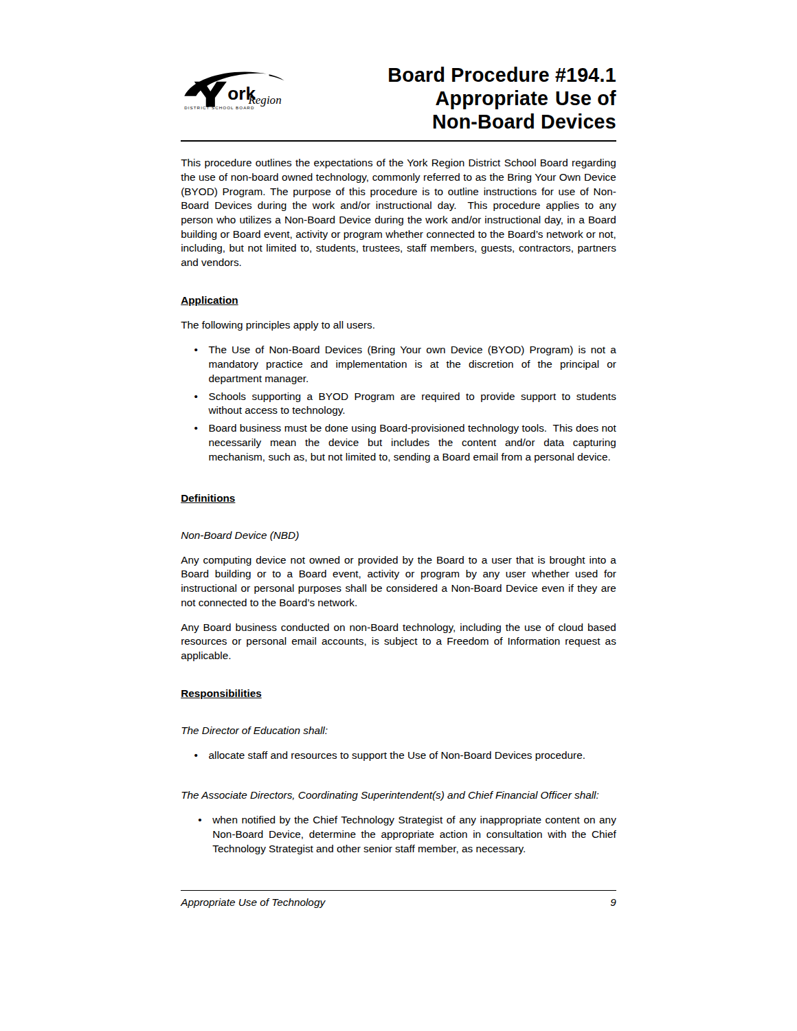ork Region DISTRICT SCHOOL BOARD
Board Procedure #194.1
Appropriate Use of
Non-Board Devices
This procedure outlines the expectations of the York Region District School Board regarding the use of non-board owned technology, commonly referred to as the Bring Your Own Device (BYOD) Program. The purpose of this procedure is to outline instructions for use of Non-Board Devices during the work and/or instructional day. This procedure applies to any person who utilizes a Non-Board Device during the work and/or instructional day, in a Board building or Board event, activity or program whether connected to the Board’s network or not, including, but not limited to, students, trustees, staff members, guests, contractors, partners and vendors.
Application
The following principles apply to all users.
The Use of Non-Board Devices (Bring Your own Device (BYOD) Program) is not a mandatory practice and implementation is at the discretion of the principal or department manager.
Schools supporting a BYOD Program are required to provide support to students without access to technology.
Board business must be done using Board-provisioned technology tools. This does not necessarily mean the device but includes the content and/or data capturing mechanism, such as, but not limited to, sending a Board email from a personal device.
Definitions
Non-Board Device (NBD)
Any computing device not owned or provided by the Board to a user that is brought into a Board building or to a Board event, activity or program by any user whether used for instructional or personal purposes shall be considered a Non-Board Device even if they are not connected to the Board’s network.
Any Board business conducted on non-Board technology, including the use of cloud based resources or personal email accounts, is subject to a Freedom of Information request as applicable.
Responsibilities
The Director of Education shall:
allocate staff and resources to support the Use of Non-Board Devices procedure.
The Associate Directors, Coordinating Superintendent(s) and Chief Financial Officer shall:
when notified by the Chief Technology Strategist of any inappropriate content on any Non-Board Device, determine the appropriate action in consultation with the Chief Technology Strategist and other senior staff member, as necessary.
Appropriate Use of Technology
9